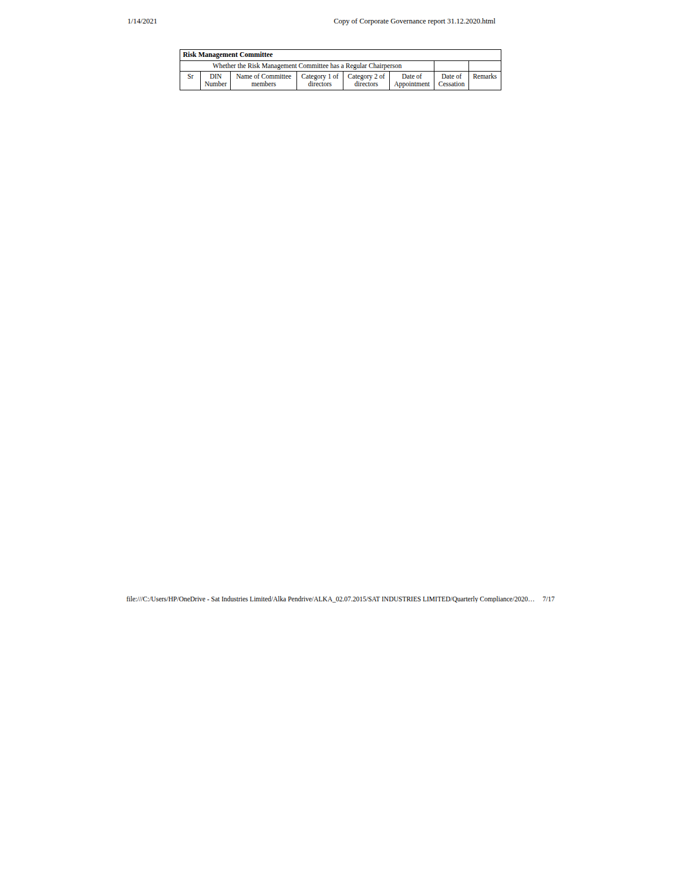1/14/2021
Copy of Corporate Governance report 31.12.2020.html
| Risk Management Committee |
| Whether the Risk Management Committee has a Regular Chairperson | | |
| Sr | DIN Number | Name of Committee members | Category 1 of directors | Category 2 of directors | Date of Appointment | Date of Cessation | Remarks |
file:///C:/Users/HP/OneDrive - Sat Industries Limited/Alka Pendrive/ALKA_02.07.2015/SAT INDUSTRIES LIMITED/Quarterly Compliance/2020-21/31…
7/17